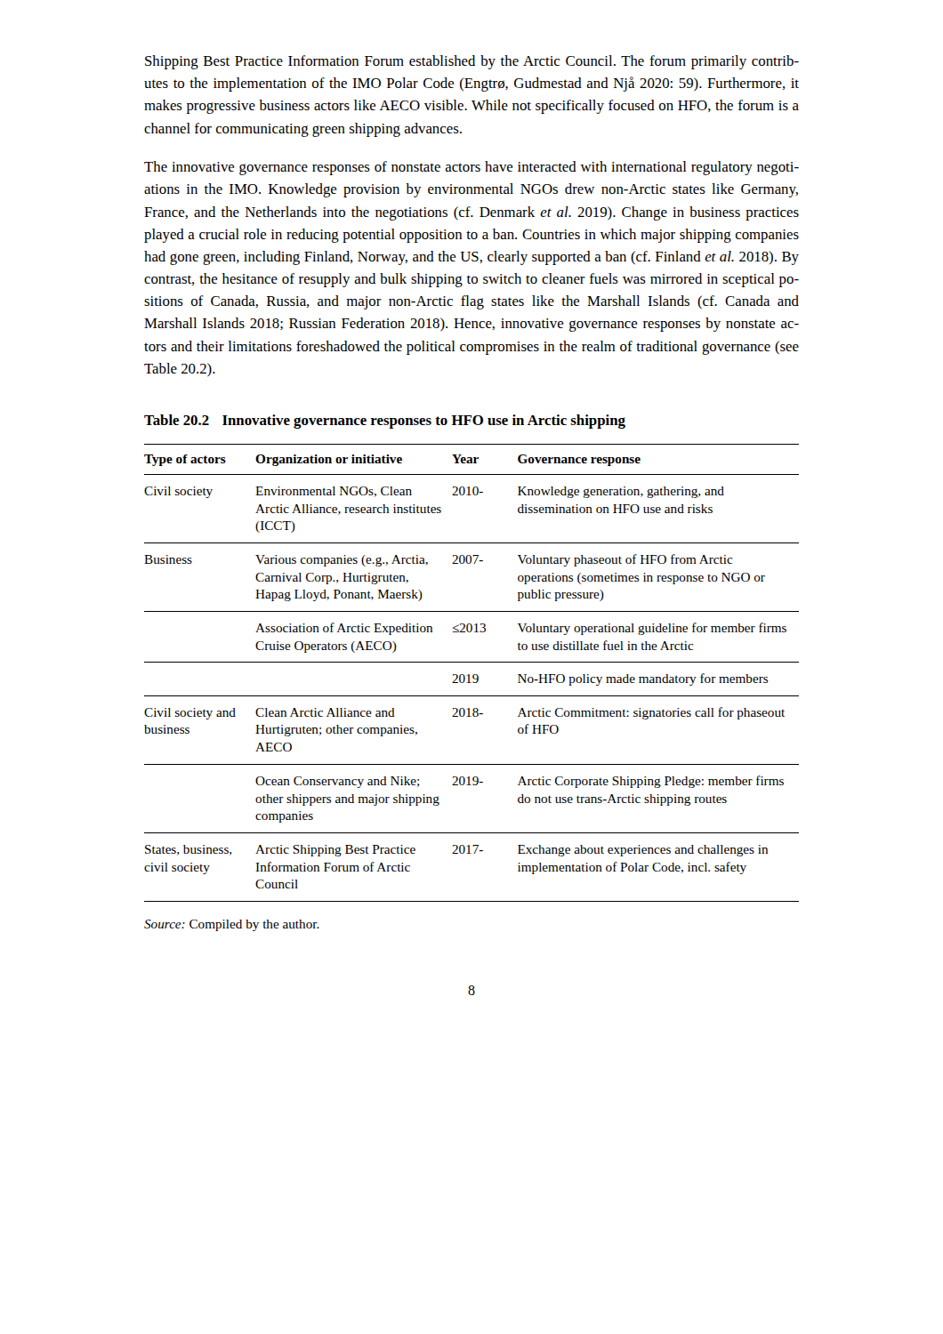Shipping Best Practice Information Forum established by the Arctic Council. The forum primarily contributes to the implementation of the IMO Polar Code (Engtrø, Gudmestad and Njå 2020: 59). Furthermore, it makes progressive business actors like AECO visible. While not specifically focused on HFO, the forum is a channel for communicating green shipping advances.
The innovative governance responses of nonstate actors have interacted with international regulatory negotiations in the IMO. Knowledge provision by environmental NGOs drew non-Arctic states like Germany, France, and the Netherlands into the negotiations (cf. Denmark et al. 2019). Change in business practices played a crucial role in reducing potential opposition to a ban. Countries in which major shipping companies had gone green, including Finland, Norway, and the US, clearly supported a ban (cf. Finland et al. 2018). By contrast, the hesitance of resupply and bulk shipping to switch to cleaner fuels was mirrored in sceptical positions of Canada, Russia, and major non-Arctic flag states like the Marshall Islands (cf. Canada and Marshall Islands 2018; Russian Federation 2018). Hence, innovative governance responses by nonstate actors and their limitations foreshadowed the political compromises in the realm of traditional governance (see Table 20.2).
Table 20.2 Innovative governance responses to HFO use in Arctic shipping
| Type of actors | Organization or initiative | Year | Governance response |
| --- | --- | --- | --- |
| Civil society | Environmental NGOs, Clean Arctic Alliance, research institutes (ICCT) | 2010- | Knowledge generation, gathering, and dissemination on HFO use and risks |
| Business | Various companies (e.g., Arctia, Carnival Corp., Hurtigruten, Hapag Lloyd, Ponant, Maersk) | 2007- | Voluntary phaseout of HFO from Arctic operations (sometimes in response to NGO or public pressure) |
| | Association of Arctic Expedition Cruise Operators (AECO) | ≤2013 | Voluntary operational guideline for member firms to use distillate fuel in the Arctic |
| | | 2019 | No-HFO policy made mandatory for members |
| Civil society and business | Clean Arctic Alliance and Hurtigruten; other companies, AECO | 2018- | Arctic Commitment: signatories call for phaseout of HFO |
| | Ocean Conservancy and Nike; other shippers and major shipping companies | 2019- | Arctic Corporate Shipping Pledge: member firms do not use trans-Arctic shipping routes |
| States, business, civil society | Arctic Shipping Best Practice Information Forum of Arctic Council | 2017- | Exchange about experiences and challenges in implementation of Polar Code, incl. safety |
Source: Compiled by the author.
8